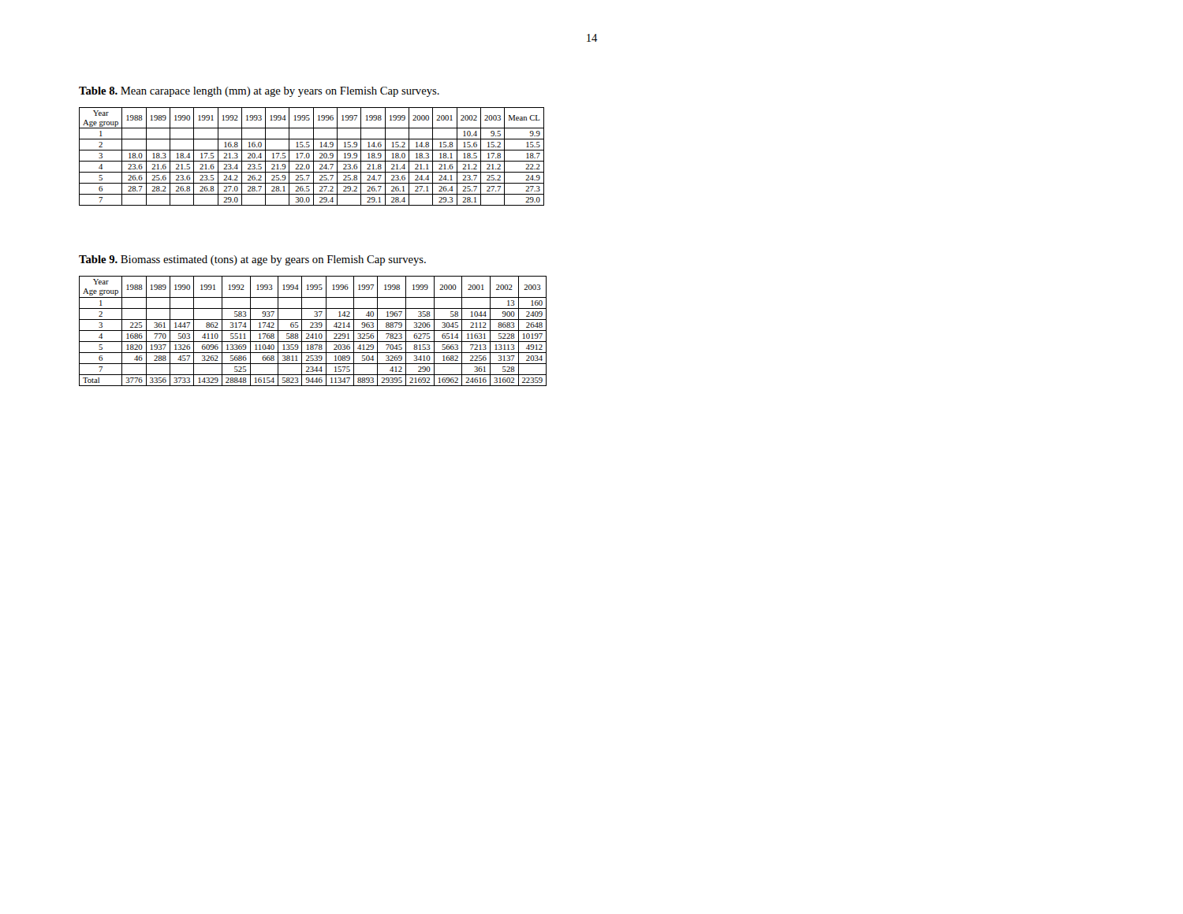14
Table 8. Mean carapace length (mm) at age by years on Flemish Cap surveys.
| Year Age group | 1988 | 1989 | 1990 | 1991 | 1992 | 1993 | 1994 | 1995 | 1996 | 1997 | 1998 | 1999 | 2000 | 2001 | 2002 | 2003 | Mean CL |
| --- | --- | --- | --- | --- | --- | --- | --- | --- | --- | --- | --- | --- | --- | --- | --- | --- | --- |
| 1 | | | | | | | | | | | | | | | 10.4 | 9.5 | 9.9 |
| 2 | | | | | 16.8 | 16.0 | | 15.5 | 14.9 | 15.9 | 14.6 | 15.2 | 14.8 | 15.8 | 15.6 | 15.2 | 15.5 |
| 3 | 18.0 | 18.3 | 18.4 | 17.5 | 21.3 | 20.4 | 17.5 | 17.0 | 20.9 | 19.9 | 18.9 | 18.0 | 18.3 | 18.1 | 18.5 | 17.8 | 18.7 |
| 4 | 23.6 | 21.6 | 21.5 | 21.6 | 23.4 | 23.5 | 21.9 | 22.0 | 24.7 | 23.6 | 21.8 | 21.4 | 21.1 | 21.6 | 21.2 | 21.2 | 22.2 |
| 5 | 26.6 | 25.6 | 23.6 | 23.5 | 24.2 | 26.2 | 25.9 | 25.7 | 25.7 | 25.8 | 24.7 | 23.6 | 24.4 | 24.1 | 23.7 | 25.2 | 24.9 |
| 6 | 28.7 | 28.2 | 26.8 | 26.8 | 27.0 | 28.7 | 28.1 | 26.5 | 27.2 | 29.2 | 26.7 | 26.1 | 27.1 | 26.4 | 25.7 | 27.7 | 27.3 |
| 7 | | | | | 29.0 | | | 30.0 | 29.4 | | 29.1 | 28.4 | | 29.3 | 28.1 | | 29.0 |
Table 9. Biomass estimated (tons) at age by gears on Flemish Cap surveys.
| Year Age group | 1988 | 1989 | 1990 | 1991 | 1992 | 1993 | 1994 | 1995 | 1996 | 1997 | 1998 | 1999 | 2000 | 2001 | 2002 | 2003 |
| --- | --- | --- | --- | --- | --- | --- | --- | --- | --- | --- | --- | --- | --- | --- | --- | --- |
| 1 | | | | | | | | | | | | | | | 13 | 160 |
| 2 | | | | | 583 | 937 | | 37 | 142 | 40 | 1967 | 358 | 58 | 1044 | 900 | 2409 |
| 3 | 225 | 361 | 1447 | 862 | 3174 | 1742 | 65 | 239 | 4214 | 963 | 8879 | 3206 | 3045 | 2112 | 8683 | 2648 |
| 4 | 1686 | 770 | 503 | 4110 | 5511 | 1768 | 588 | 2410 | 2291 | 3256 | 7823 | 6275 | 6514 | 11631 | 5228 | 10197 |
| 5 | 1820 | 1937 | 1326 | 6096 | 13369 | 11040 | 1359 | 1878 | 2036 | 4129 | 7045 | 8153 | 5663 | 7213 | 13113 | 4912 |
| 6 | 46 | 288 | 457 | 3262 | 5686 | 668 | 3811 | 2539 | 1089 | 504 | 3269 | 3410 | 1682 | 2256 | 3137 | 2034 |
| 7 | | | | | 525 | | | 2344 | 1575 | | 412 | 290 | | 361 | 528 | |
| Total | 3776 | 3356 | 3733 | 14329 | 28848 | 16154 | 5823 | 9446 | 11347 | 8893 | 29395 | 21692 | 16962 | 24616 | 31602 | 22359 |